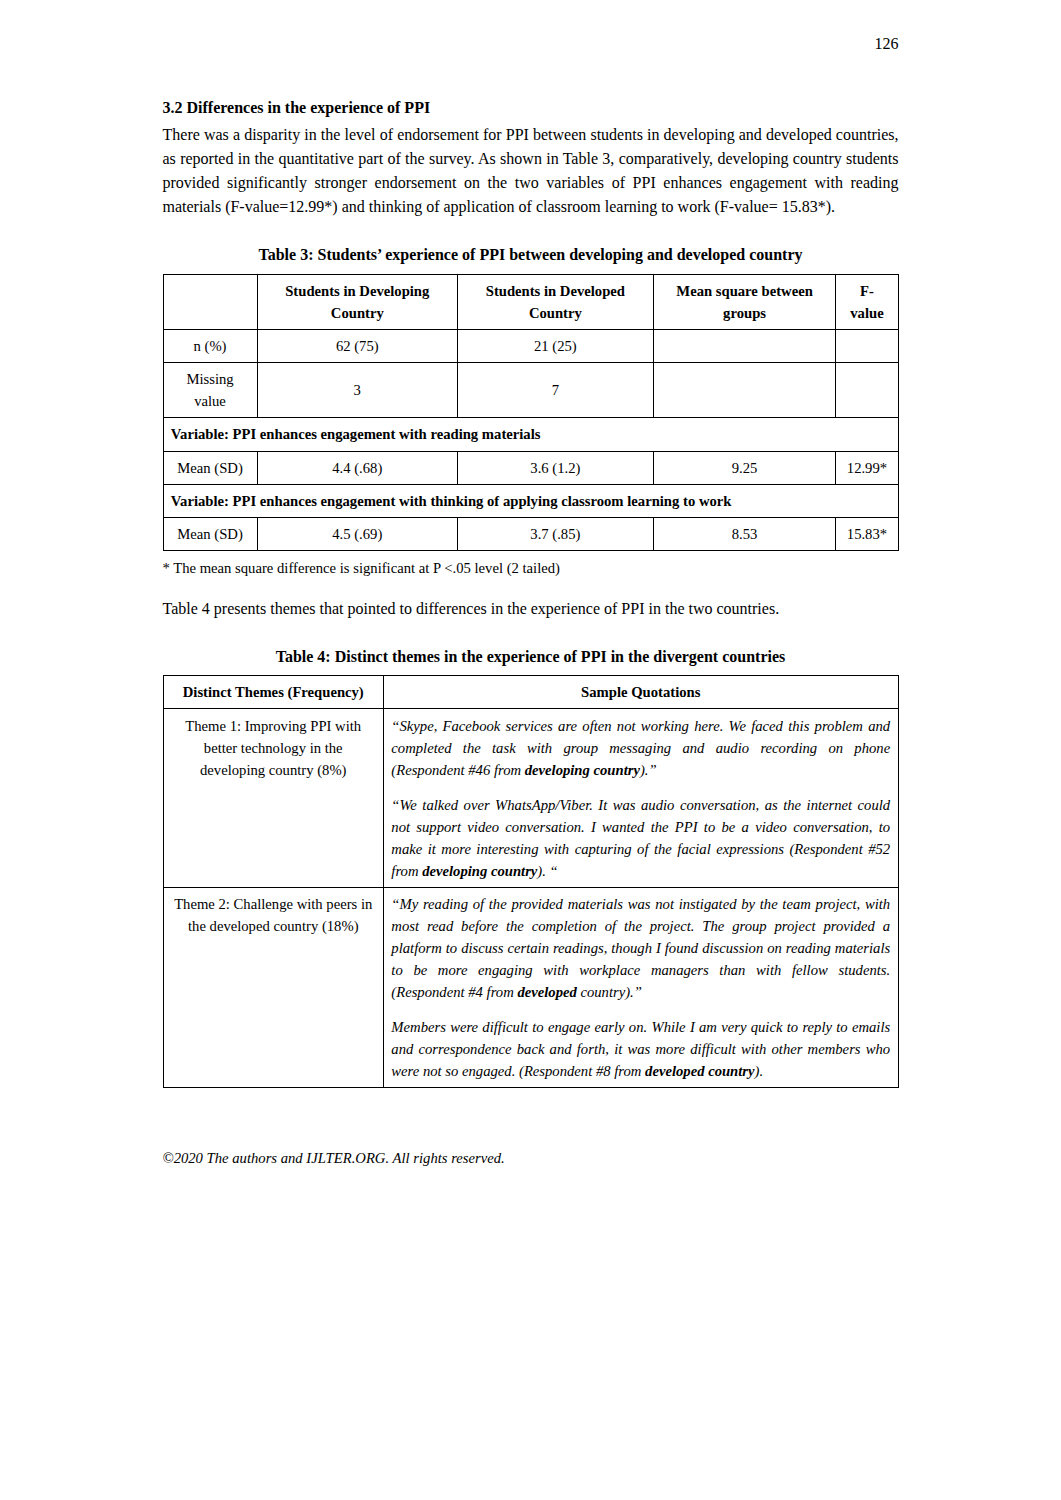126
3.2 Differences in the experience of PPI
There was a disparity in the level of endorsement for PPI between students in developing and developed countries, as reported in the quantitative part of the survey. As shown in Table 3, comparatively, developing country students provided significantly stronger endorsement on the two variables of PPI enhances engagement with reading materials (F-value=12.99*) and thinking of application of classroom learning to work (F-value= 15.83*).
Table 3: Students’ experience of PPI between developing and developed country
| | Students in Developing Country | Students in Developed Country | Mean square between groups | F-value |
| --- | --- | --- | --- | --- |
| n (%) | 62 (75) | 21 (25) | | |
| Missing value | 3 | 7 | | |
| Variable: PPI enhances engagement with reading materials |
| Mean (SD) | 4.4 (.68) | 3.6 (1.2) | 9.25 | 12.99* |
| Variable: PPI enhances engagement with thinking of applying classroom learning to work |
| Mean (SD) | 4.5 (.69) | 3.7 (.85) | 8.53 | 15.83* |
* The mean square difference is significant at P <.05 level (2 tailed)
Table 4 presents themes that pointed to differences in the experience of PPI in the two countries.
Table 4: Distinct themes in the experience of PPI in the divergent countries
| Distinct Themes (Frequency) | Sample Quotations |
| --- | --- |
| Theme 1: Improving PPI with better technology in the developing country (8%) | “Skype, Facebook services are often not working here. We faced this problem and completed the task with group messaging and audio recording on phone (Respondent #46 from developing country ).” “We talked over WhatsApp/Viber. It was audio conversation, as the internet could not support video conversation. I wanted the PPI to be a video conversation, to make it more interesting with capturing of the facial expressions (Respondent #52 from developing country ). “ |
| Theme 2: Challenge with peers in the developed country (18%) | “My reading of the provided materials was not instigated by the team project, with most read before the completion of the project. The group project provided a platform to discuss certain readings, though I found discussion on reading materials to be more engaging with workplace managers than with fellow students. (Respondent #4 from developed country).” Members were difficult to engage early on. While I am very quick to reply to emails and correspondence back and forth, it was more difficult with other members who were not so engaged. (Respondent #8 from developed country ). |
©2020 The authors and IJLTER.ORG. All rights reserved.